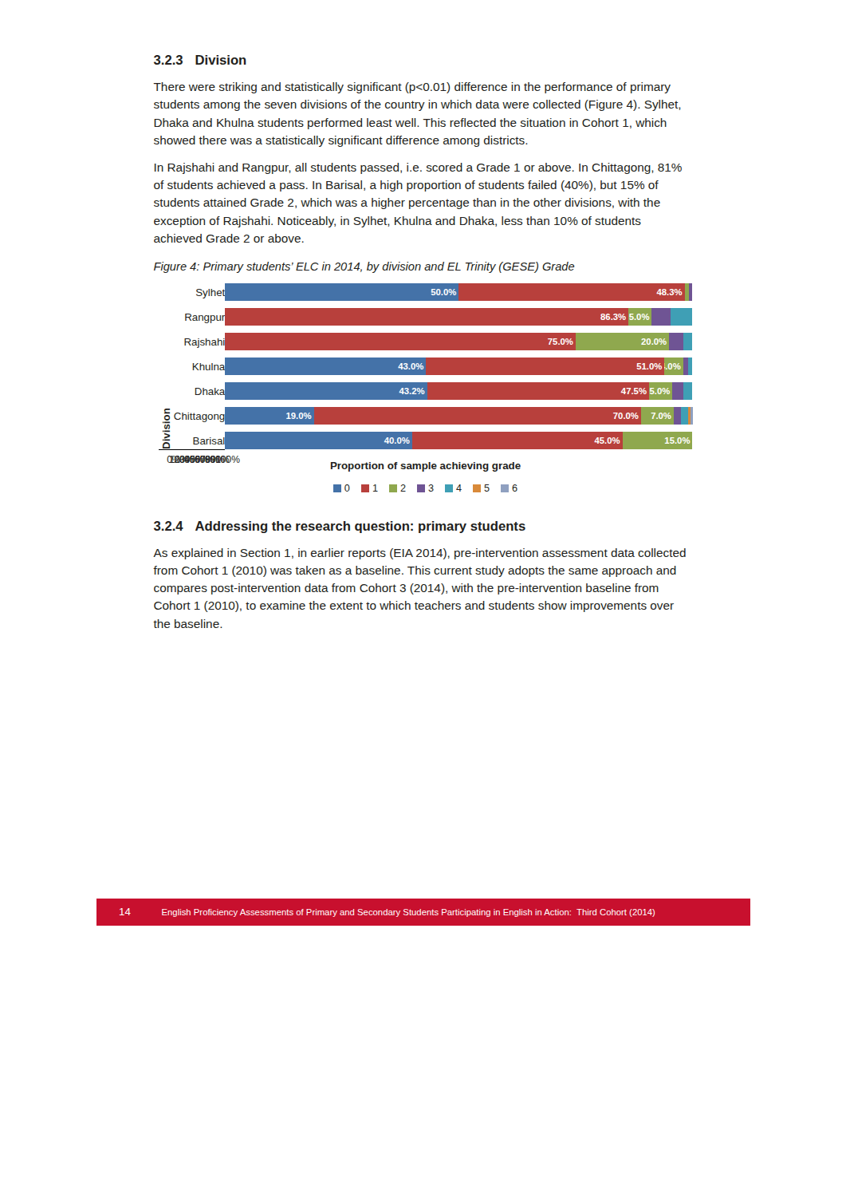3.2.3 Division
There were striking and statistically significant (p<0.01) difference in the performance of primary students among the seven divisions of the country in which data were collected (Figure 4). Sylhet, Dhaka and Khulna students performed least well. This reflected the situation in Cohort 1, which showed there was a statistically significant difference among districts.
In Rajshahi and Rangpur, all students passed, i.e. scored a Grade 1 or above. In Chittagong, 81% of students achieved a pass. In Barisal, a high proportion of students failed (40%), but 15% of students attained Grade 2, which was a higher percentage than in the other divisions, with the exception of Rajshahi. Noticeably, in Sylhet, Khulna and Dhaka, less than 10% of students achieved Grade 2 or above.
Figure 4: Primary students’ ELC in 2014, by division and EL Trinity (GESE) Grade
| Division | Sylhet | 50.0% 48.3% |
| Rangpur | 86.3% 5.0% |
| Rajshahi | 75.0% 20.0% |
| Khulna | 43.0% 51.0% 4.0% |
| Dhaka | 43.2% 47.5% 5.0% |
| Chittagong | 19.0% 70.0% 7.0% |
| Barisal | 40.0% 45.0% 15.0% |
| | 0% 10% 20% 30% 40% 50% 60% 70% 80% 90% 100% |
Proportion of sample achieving grade
0 1 2 3 4 5 6
3.2.4 Addressing the research question: primary students
As explained in Section 1, in earlier reports (EIA 2014), pre-intervention assessment data collected from Cohort 1 (2010) was taken as a baseline. This current study adopts the same approach and compares post-intervention data from Cohort 3 (2014), with the pre-intervention baseline from Cohort 1 (2010), to examine the extent to which teachers and students show improvements over the baseline.
14
English Proficiency Assessments of Primary and Secondary Students Participating in English in Action: Third Cohort (2014)